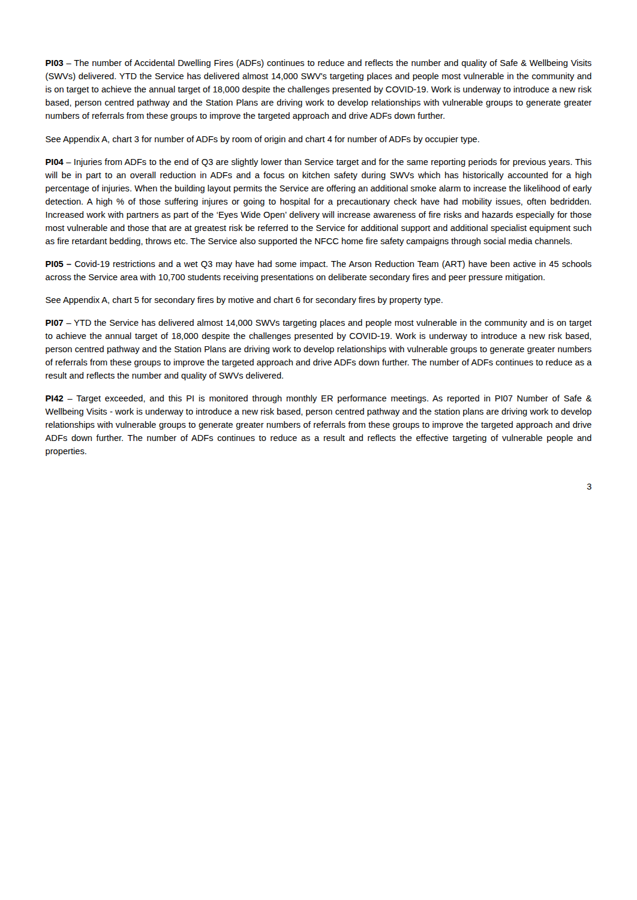PI03 – The number of Accidental Dwelling Fires (ADFs) continues to reduce and reflects the number and quality of Safe & Wellbeing Visits (SWVs) delivered. YTD the Service has delivered almost 14,000 SWV's targeting places and people most vulnerable in the community and is on target to achieve the annual target of 18,000 despite the challenges presented by COVID-19. Work is underway to introduce a new risk based, person centred pathway and the Station Plans are driving work to develop relationships with vulnerable groups to generate greater numbers of referrals from these groups to improve the targeted approach and drive ADFs down further.
See Appendix A, chart 3 for number of ADFs by room of origin and chart 4 for number of ADFs by occupier type.
PI04 – Injuries from ADFs to the end of Q3 are slightly lower than Service target and for the same reporting periods for previous years. This will be in part to an overall reduction in ADFs and a focus on kitchen safety during SWVs which has historically accounted for a high percentage of injuries. When the building layout permits the Service are offering an additional smoke alarm to increase the likelihood of early detection. A high % of those suffering injures or going to hospital for a precautionary check have had mobility issues, often bedridden. Increased work with partners as part of the ‘Eyes Wide Open’ delivery will increase awareness of fire risks and hazards especially for those most vulnerable and those that are at greatest risk be referred to the Service for additional support and additional specialist equipment such as fire retardant bedding, throws etc. The Service also supported the NFCC home fire safety campaigns through social media channels.
PI05 – Covid-19 restrictions and a wet Q3 may have had some impact. The Arson Reduction Team (ART) have been active in 45 schools across the Service area with 10,700 students receiving presentations on deliberate secondary fires and peer pressure mitigation.
See Appendix A, chart 5 for secondary fires by motive and chart 6 for secondary fires by property type.
PI07 – YTD the Service has delivered almost 14,000 SWVs targeting places and people most vulnerable in the community and is on target to achieve the annual target of 18,000 despite the challenges presented by COVID-19. Work is underway to introduce a new risk based, person centred pathway and the Station Plans are driving work to develop relationships with vulnerable groups to generate greater numbers of referrals from these groups to improve the targeted approach and drive ADFs down further. The number of ADFs continues to reduce as a result and reflects the number and quality of SWVs delivered.
PI42 – Target exceeded, and this PI is monitored through monthly ER performance meetings. As reported in PI07 Number of Safe & Wellbeing Visits - work is underway to introduce a new risk based, person centred pathway and the station plans are driving work to develop relationships with vulnerable groups to generate greater numbers of referrals from these groups to improve the targeted approach and drive ADFs down further. The number of ADFs continues to reduce as a result and reflects the effective targeting of vulnerable people and properties.
3